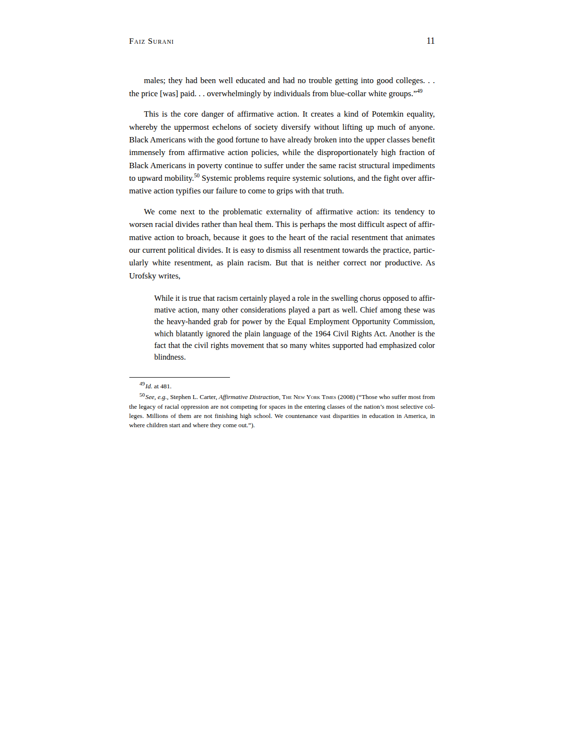Faiz Surani 11
males; they had been well educated and had no trouble getting into good colleges. . . the price [was] paid. . . overwhelmingly by individuals from blue-collar white groups.”49
This is the core danger of affirmative action. It creates a kind of Potemkin equality, whereby the uppermost echelons of society diversify without lifting up much of anyone. Black Americans with the good fortune to have already broken into the upper classes benefit immensely from affirmative action policies, while the disproportionately high fraction of Black Americans in poverty continue to suffer under the same racist structural impediments to upward mobility.50 Systemic problems require systemic solutions, and the fight over affirmative action typifies our failure to come to grips with that truth.
We come next to the problematic externality of affirmative action: its tendency to worsen racial divides rather than heal them. This is perhaps the most difficult aspect of affirmative action to broach, because it goes to the heart of the racial resentment that animates our current political divides. It is easy to dismiss all resentment towards the practice, particularly white resentment, as plain racism. But that is neither correct nor productive. As Urofsky writes,
While it is true that racism certainly played a role in the swelling chorus opposed to affirmative action, many other considerations played a part as well. Chief among these was the heavy-handed grab for power by the Equal Employment Opportunity Commission, which blatantly ignored the plain language of the 1964 Civil Rights Act. Another is the fact that the civil rights movement that so many whites supported had emphasized color blindness.
49Id. at 481.
50See, e.g., Stephen L. Carter, Affirmative Distraction, The New York Times (2008) (“Those who suffer most from the legacy of racial oppression are not competing for spaces in the entering classes of the nation’s most selective colleges. Millions of them are not finishing high school. We countenance vast disparities in education in America, in where children start and where they come out.”).